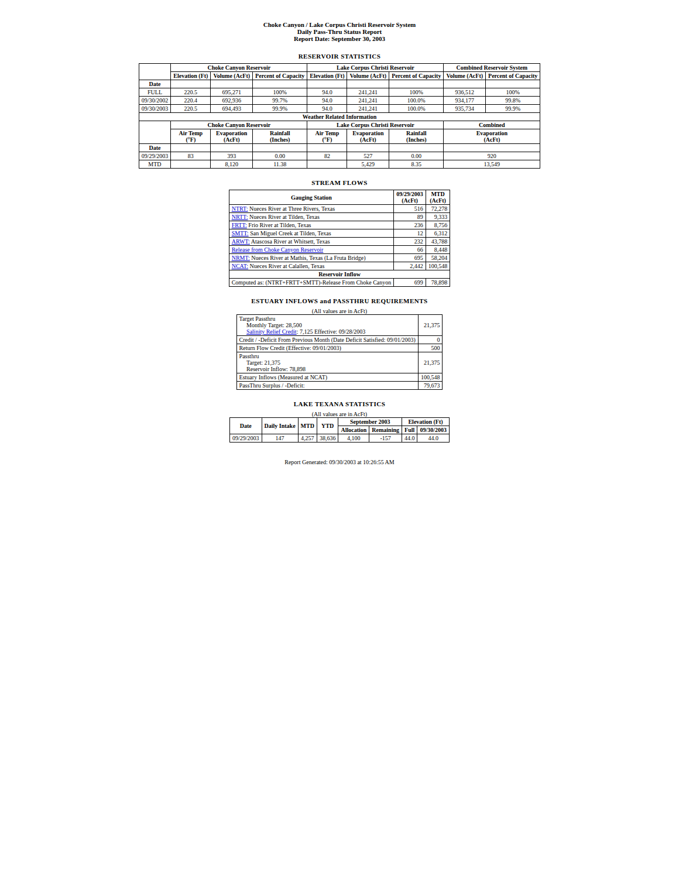Choke Canyon / Lake Corpus Christi Reservoir System
Daily Pass-Thru Status Report
Report Date: September 30, 2003
RESERVOIR STATISTICS
| | Choke Canyon Reservoir | Lake Corpus Christi Reservoir | Combined Reservoir System |
| --- | --- | --- | --- |
| Elevation (Ft) | Volume (AcFt) | Percent of Capacity | Elevation (Ft) | Volume (AcFt) | Percent of Capacity | Volume (AcFt) | Percent of Capacity |
| Date | | | | | | | | |
| FULL | 220.5 | 695,271 | 100% | 94.0 | 241,241 | 100% | 936,512 | 100% |
| 09/30/2002 | 220.4 | 692,936 | 99.7% | 94.0 | 241,241 | 100.0% | 934,177 | 99.8% |
| 09/30/2003 | 220.5 | 694,493 | 99.9% | 94.0 | 241,241 | 100.0% | 935,734 | 99.9% |
| Weather Related Information |
| | Choke Canyon Reservoir | Lake Corpus Christi Reservoir | Combined |
| Air Temp (°F) | Evaporation (AcFt) | Rainfall (Inches) | Air Temp (°F) | Evaporation (AcFt) | Rainfall (Inches) | Evaporation (AcFt) |
| Date | | | | | | | |
| 09/29/2003 | 83 | 393 | 0.00 | 82 | 527 | 0.00 | 920 |
| MTD | | 8,120 | 11.38 | | 5,429 | 8.35 | 13,549 |
STREAM FLOWS
| Gauging Station | 09/29/2003 (AcFt) | MTD (AcFt) |
| --- | --- | --- |
| NTRT: Nueces River at Three Rivers, Texas | 516 | 72,278 |
| NRTT: Nueces River at Tilden, Texas | 89 | 9,333 |
| FRTT: Frio River at Tilden, Texas | 236 | 8,756 |
| SMTT: San Miguel Creek at Tilden, Texas | 12 | 6,312 |
| ARWT: Atascosa River at Whitsett, Texas | 232 | 43,788 |
| Release from Choke Canyon Reservoir | 66 | 8,448 |
| NRMT: Nueces River at Mathis, Texas (La Fruta Bridge) | 695 | 58,204 |
| NCAT: Nueces River at Calallen, Texas | 2,442 | 100,548 |
| Reservoir Inflow |
| Computed as: (NTRT+FRTT+SMTT)-Release From Choke Canyon | 699 | 78,898 |
ESTUARY INFLOWS and PASSTHRU REQUIREMENTS
(All values are in AcFt)
| Target Passthru Monthly Target: 28,500 Salinity Relief Credit : 7,125 Effective: 09/28/2003 | 21,375 |
| Credit / -Deficit From Previous Month (Date Deficit Satisfied: 09/01/2003) | 0 |
| Return Flow Credit (Effective: 09/01/2003) | 500 |
| Passthru Target: 21,375 Reservoir Inflow: 78,898 | 21,375 |
| Estuary Inflows (Measured at NCAT) | 100,548 |
| PassThru Surplus / -Deficit: | 79,673 |
LAKE TEXANA STATISTICS
(All values are in AcFt)
| Date | Daily Intake | MTD | YTD | September 2003 | Elevation (Ft) |
| --- | --- | --- | --- | --- | --- |
| Allocation | Remaining | Full | 09/30/2003 |
| 09/29/2003 | 147 | 4,257 | 38,636 | 4,100 | -157 | 44.0 | 44.0 |
Report Generated: 09/30/2003 at 10:26:55 AM